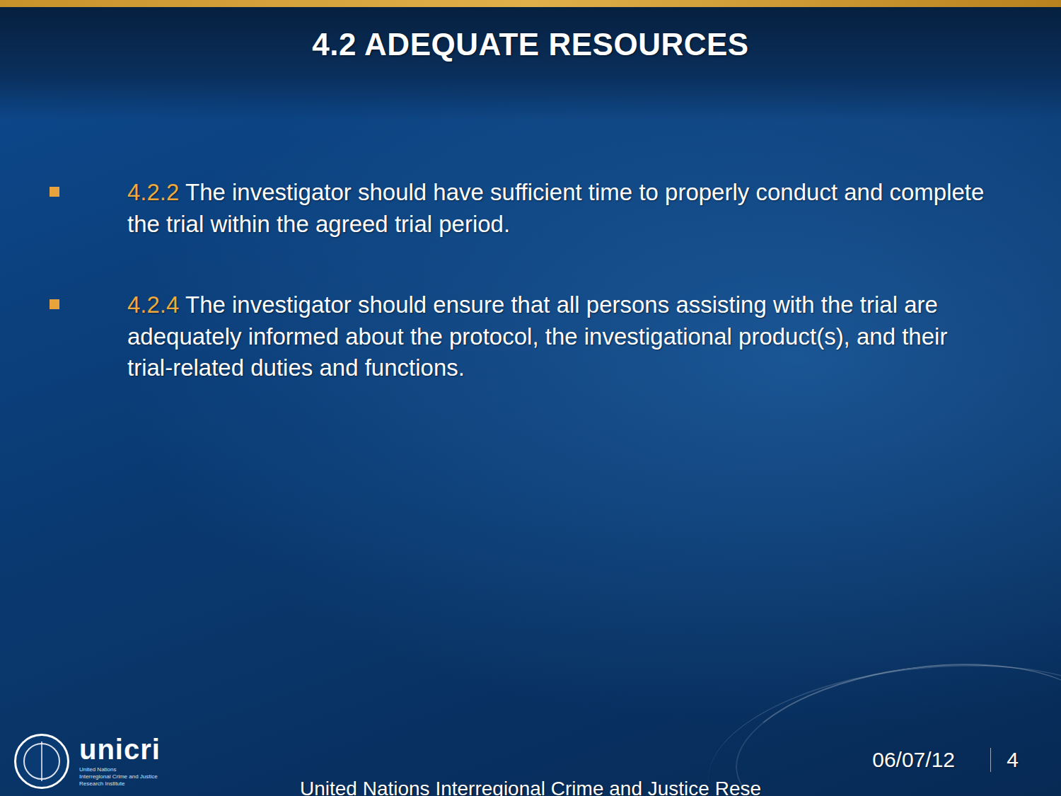4.2 ADEQUATE RESOURCES
4.2.2 The investigator should have sufficient time to properly conduct and complete the trial within the agreed trial period.
4.2.4 The investigator should ensure that all persons assisting with the trial are adequately informed about the protocol, the investigational product(s), and their trial-related duties and functions.
unicri
United Nations
Interregional Crime and Justice
Research Institute
06/07/12
4
United Nations Interregional Crime and Justice Rese